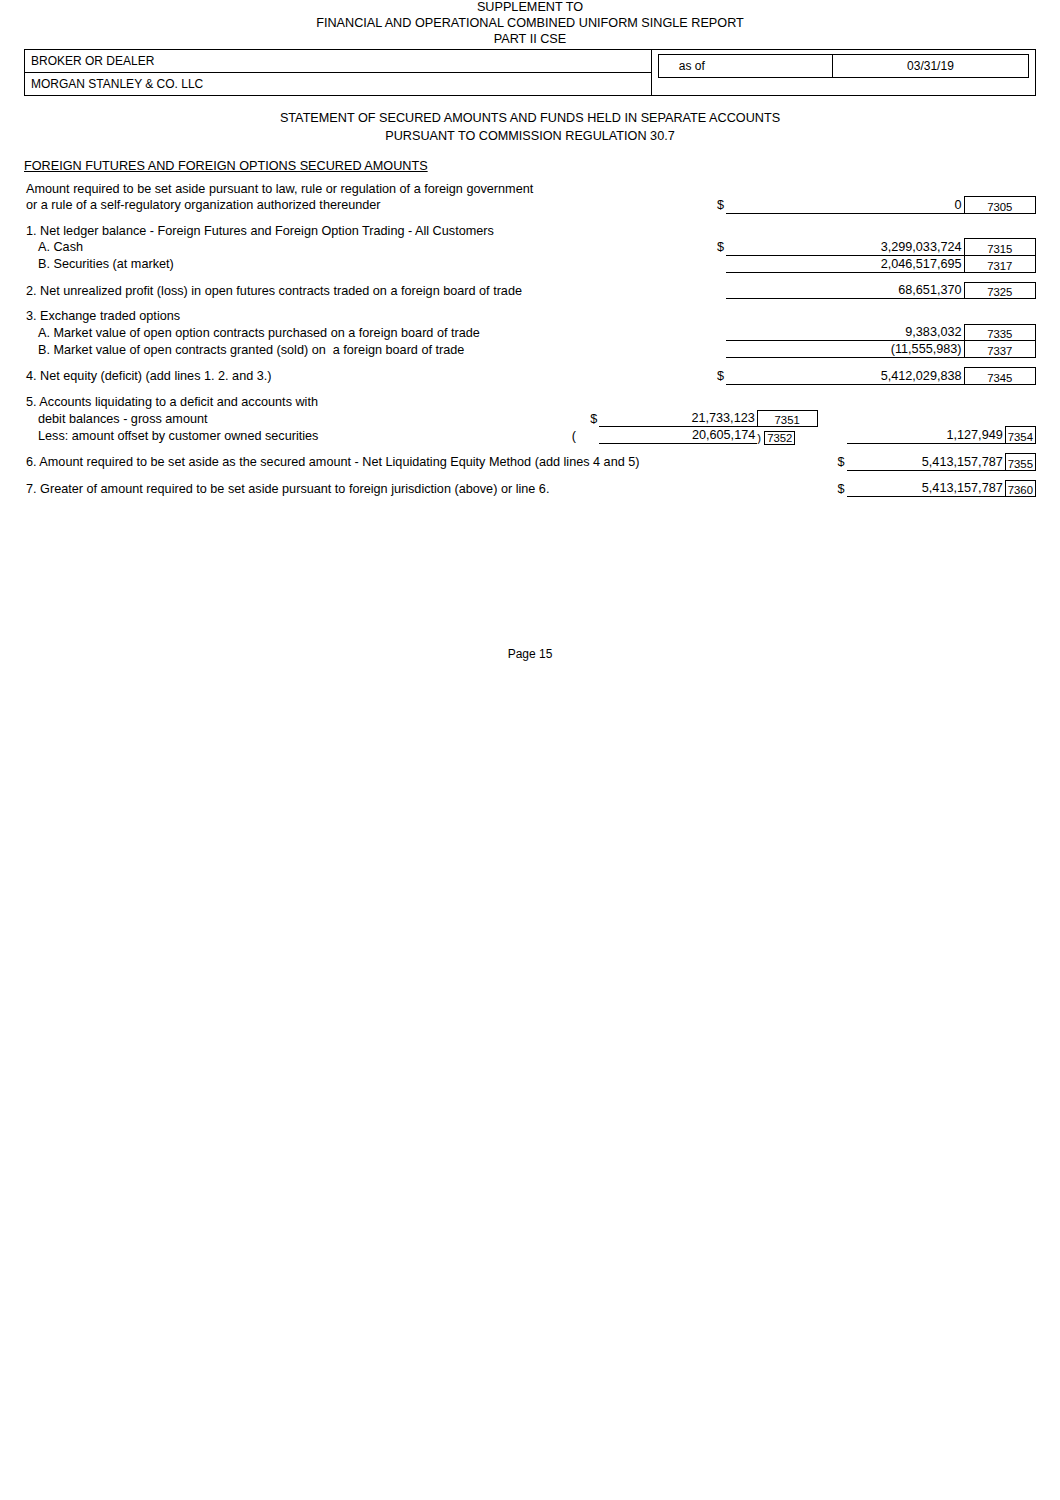SUPPLEMENT TO FINANCIAL AND OPERATIONAL COMBINED UNIFORM SINGLE REPORT PART II CSE
| BROKER OR DEALER | / as of / 03/31/19 / |
| MORGAN STANLEY & CO. LLC |
STATEMENT OF SECURED AMOUNTS AND FUNDS HELD IN SEPARATE ACCOUNTS
PURSUANT TO COMMISSION REGULATION 30.7
FOREIGN FUTURES AND FOREIGN OPTIONS SECURED AMOUNTS
| Amount required to be set aside pursuant to law, rule or regulation of a foreign government | | | |
| or a rule of a self-regulatory organization authorized thereunder | $ | 0 | 7305 |
| 1. Net ledger balance - Foreign Futures and Foreign Option Trading - All Customers | | | |
| A. Cash | $ | 3,299,033,724 | 7315 |
| B. Securities (at market) | | 2,046,517,695 | 7317 |
| 2. Net unrealized profit (loss) in open futures contracts traded on a foreign board of trade | | 68,651,370 | 7325 |
| 3. Exchange traded options | | | |
| A. Market value of open option contracts purchased on a foreign board of trade | | 9,383,032 | 7335 |
| B. Market value of open contracts granted (sold) on a foreign board of trade | | (11,555,983) | 7337 |
| 4. Net equity (deficit) (add lines 1. 2. and 3.) | $ | 5,412,029,838 | 7345 |
| 5. Accounts liquidating to a deficit and accounts with | | | |
| debit balances - gross amount | $ | 21,733,123 | 7351 | | | |
| Less: amount offset by customer owned securities | ( | 20,605,174 | ) 7352 | | 1,127,949 | 7354 |
| 6. Amount required to be set aside as the secured amount - Net Liquidating Equity Method (add lines 4 and 5) | $ | 5,413,157,787 | 7355 |
| 7. Greater of amount required to be set aside pursuant to foreign jurisdiction (above) or line 6. | $ | 5,413,157,787 | 7360 |
Page 15